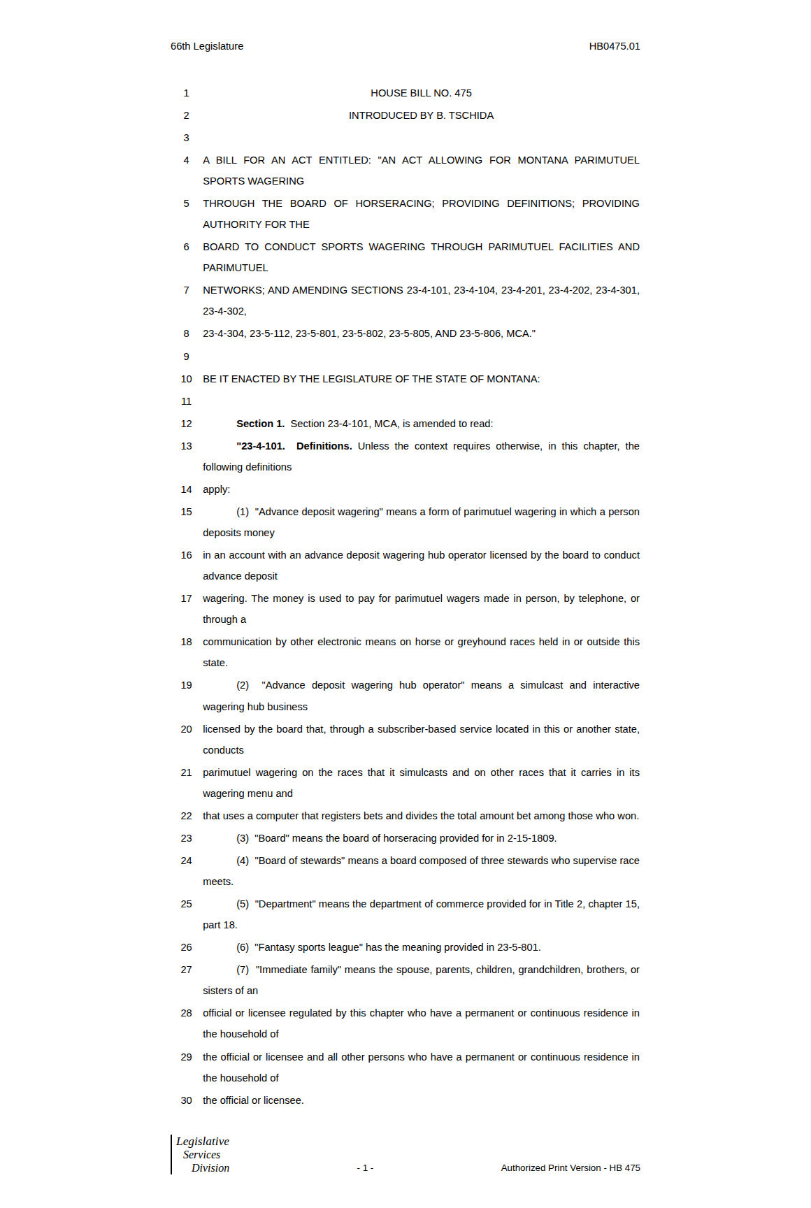66th Legislature
HB0475.01
| 1 | HOUSE BILL NO. 475 |
| 2 | INTRODUCED BY B. TSCHIDA |
| 3 | |
| 4 | A BILL FOR AN ACT ENTITLED: "AN ACT ALLOWING FOR MONTANA PARIMUTUEL SPORTS WAGERING |
| 5 | THROUGH THE BOARD OF HORSERACING; PROVIDING DEFINITIONS; PROVIDING AUTHORITY FOR THE |
| 6 | BOARD TO CONDUCT SPORTS WAGERING THROUGH PARIMUTUEL FACILITIES AND PARIMUTUEL |
| 7 | NETWORKS; AND AMENDING SECTIONS 23-4-101, 23-4-104, 23-4-201, 23-4-202, 23-4-301, 23-4-302, |
| 8 | 23-4-304, 23-5-112, 23-5-801, 23-5-802, 23-5-805, AND 23-5-806, MCA." |
| 9 | |
| 10 | BE IT ENACTED BY THE LEGISLATURE OF THE STATE OF MONTANA: |
| 11 | |
| 12 | Section 1. Section 23-4-101, MCA, is amended to read: |
| 13 | "23-4-101. Definitions. Unless the context requires otherwise, in this chapter, the following definitions |
| 14 | apply: |
| 15 | (1) "Advance deposit wagering" means a form of parimutuel wagering in which a person deposits money |
| 16 | in an account with an advance deposit wagering hub operator licensed by the board to conduct advance deposit |
| 17 | wagering. The money is used to pay for parimutuel wagers made in person, by telephone, or through a |
| 18 | communication by other electronic means on horse or greyhound races held in or outside this state. |
| 19 | (2) "Advance deposit wagering hub operator" means a simulcast and interactive wagering hub business |
| 20 | licensed by the board that, through a subscriber-based service located in this or another state, conducts |
| 21 | parimutuel wagering on the races that it simulcasts and on other races that it carries in its wagering menu and |
| 22 | that uses a computer that registers bets and divides the total amount bet among those who won. |
| 23 | (3) "Board" means the board of horseracing provided for in 2-15-1809. |
| 24 | (4) "Board of stewards" means a board composed of three stewards who supervise race meets. |
| 25 | (5) "Department" means the department of commerce provided for in Title 2, chapter 15, part 18. |
| 26 | (6) "Fantasy sports league" has the meaning provided in 23-5-801. |
| 27 | (7) "Immediate family" means the spouse, parents, children, grandchildren, brothers, or sisters of an |
| 28 | official or licensee regulated by this chapter who have a permanent or continuous residence in the household of |
| 29 | the official or licensee and all other persons who have a permanent or continuous residence in the household of |
| 30 | the official or licensee. |
Legislative
Services
Division
- 1 -
Authorized Print Version - HB 475